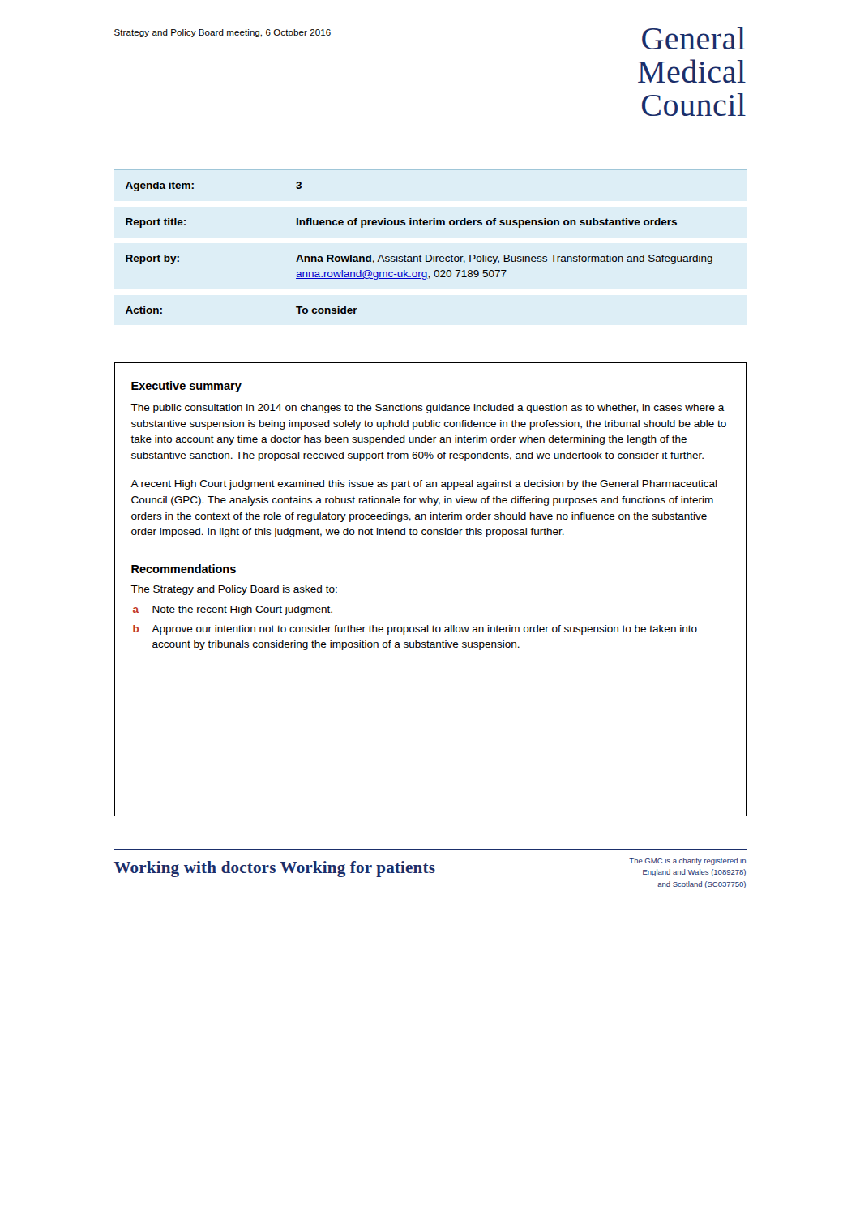Strategy and Policy Board meeting, 6 October 2016
General
Medical
Council
| Agenda item: | 3 |
| Report title: | Influence of previous interim orders of suspension on substantive orders |
| Report by: | Anna Rowland , Assistant Director, Policy, Business Transformation and Safeguarding anna.rowland@gmc-uk.org , 020 7189 5077 |
| Action: | To consider |
Executive summary
The public consultation in 2014 on changes to the Sanctions guidance included a question as to whether, in cases where a substantive suspension is being imposed solely to uphold public confidence in the profession, the tribunal should be able to take into account any time a doctor has been suspended under an interim order when determining the length of the substantive sanction. The proposal received support from 60% of respondents, and we undertook to consider it further.
A recent High Court judgment examined this issue as part of an appeal against a decision by the General Pharmaceutical Council (GPC). The analysis contains a robust rationale for why, in view of the differing purposes and functions of interim orders in the context of the role of regulatory proceedings, an interim order should have no influence on the substantive order imposed. In light of this judgment, we do not intend to consider this proposal further.
Recommendations
The Strategy and Policy Board is asked to:
a Note the recent High Court judgment.
b Approve our intention not to consider further the proposal to allow an interim order of suspension to be taken into account by tribunals considering the imposition of a substantive suspension.
Working with doctors Working for patients
The GMC is a charity registered in
England and Wales (1089278)
and Scotland (SC037750)